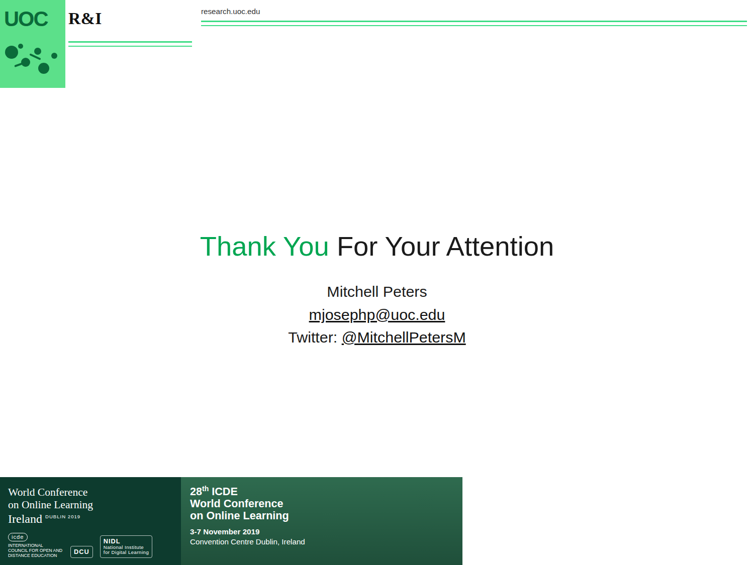UOC
R&I
research.uoc.edu
Thank You For Your Attention
Mitchell Peters mjosephp@uoc.edu Twitter: @MitchellPetersM
World Conference
on Online Learning
Ireland DUBLIN 2019
icde INTERNATIONAL COUNCIL FOR OPEN AND DISTANCE EDUCATION
DCU
NIDLNational Institute
for Digital Learning
28th ICDE
World Conference
on Online Learning
3-7 November 2019
Convention Centre Dublin, Ireland